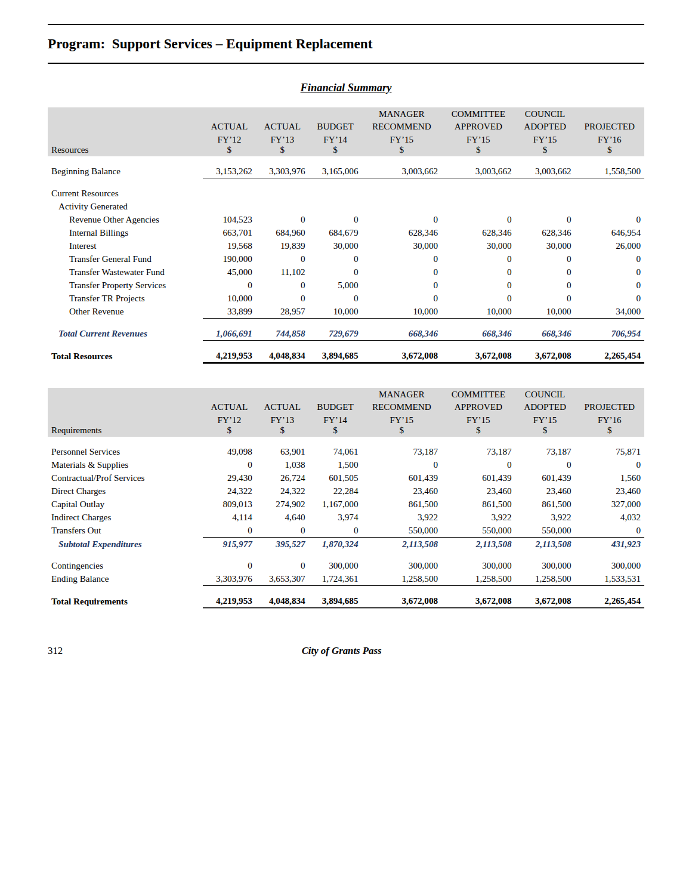Program: Support Services – Equipment Replacement
Financial Summary
| | | | | MANAGER | COMMITTEE | COUNCIL | |
| --- | --- | --- | --- | --- | --- | --- | --- |
| ACTUAL | ACTUAL | BUDGET | RECOMMEND | APPROVED | ADOPTED | PROJECTED |
| Resources | FY’12 $ | FY’13 $ | FY’14 $ | FY’15 $ | FY’15 $ | FY’15 $ | FY’16 $ |
| Beginning Balance | 3,153,262 | 3,303,976 | 3,165,006 | 3,003,662 | 3,003,662 | 3,003,662 | 1,558,500 |
| Current Resources | |
| Activity Generated | |
| Revenue Other Agencies | 104,523 | 0 | 0 | 0 | 0 | 0 | 0 |
| Internal Billings | 663,701 | 684,960 | 684,679 | 628,346 | 628,346 | 628,346 | 646,954 |
| Interest | 19,568 | 19,839 | 30,000 | 30,000 | 30,000 | 30,000 | 26,000 |
| Transfer General Fund | 190,000 | 0 | 0 | 0 | 0 | 0 | 0 |
| Transfer Wastewater Fund | 45,000 | 11,102 | 0 | 0 | 0 | 0 | 0 |
| Transfer Property Services | 0 | 0 | 5,000 | 0 | 0 | 0 | 0 |
| Transfer TR Projects | 10,000 | 0 | 0 | 0 | 0 | 0 | 0 |
| Other Revenue | 33,899 | 28,957 | 10,000 | 10,000 | 10,000 | 10,000 | 34,000 |
| Total Current Revenues | 1,066,691 | 744,858 | 729,679 | 668,346 | 668,346 | 668,346 | 706,954 |
| Total Resources | 4,219,953 | 4,048,834 | 3,894,685 | 3,672,008 | 3,672,008 | 3,672,008 | 2,265,454 |
| | | | | MANAGER | COMMITTEE | COUNCIL | |
| --- | --- | --- | --- | --- | --- | --- | --- |
| ACTUAL | ACTUAL | BUDGET | RECOMMEND | APPROVED | ADOPTED | PROJECTED |
| Requirements | FY’12 $ | FY’13 $ | FY’14 $ | FY’15 $ | FY’15 $ | FY’15 $ | FY’16 $ |
| Personnel Services | 49,098 | 63,901 | 74,061 | 73,187 | 73,187 | 73,187 | 75,871 |
| Materials & Supplies | 0 | 1,038 | 1,500 | 0 | 0 | 0 | 0 |
| Contractual/Prof Services | 29,430 | 26,724 | 601,505 | 601,439 | 601,439 | 601,439 | 1,560 |
| Direct Charges | 24,322 | 24,322 | 22,284 | 23,460 | 23,460 | 23,460 | 23,460 |
| Capital Outlay | 809,013 | 274,902 | 1,167,000 | 861,500 | 861,500 | 861,500 | 327,000 |
| Indirect Charges | 4,114 | 4,640 | 3,974 | 3,922 | 3,922 | 3,922 | 4,032 |
| Transfers Out | 0 | 0 | 0 | 550,000 | 550,000 | 550,000 | 0 |
| Subtotal Expenditures | 915,977 | 395,527 | 1,870,324 | 2,113,508 | 2,113,508 | 2,113,508 | 431,923 |
| Contingencies | 0 | 0 | 300,000 | 300,000 | 300,000 | 300,000 | 300,000 |
| Ending Balance | 3,303,976 | 3,653,307 | 1,724,361 | 1,258,500 | 1,258,500 | 1,258,500 | 1,533,531 |
| Total Requirements | 4,219,953 | 4,048,834 | 3,894,685 | 3,672,008 | 3,672,008 | 3,672,008 | 2,265,454 |
312 City of Grants Pass